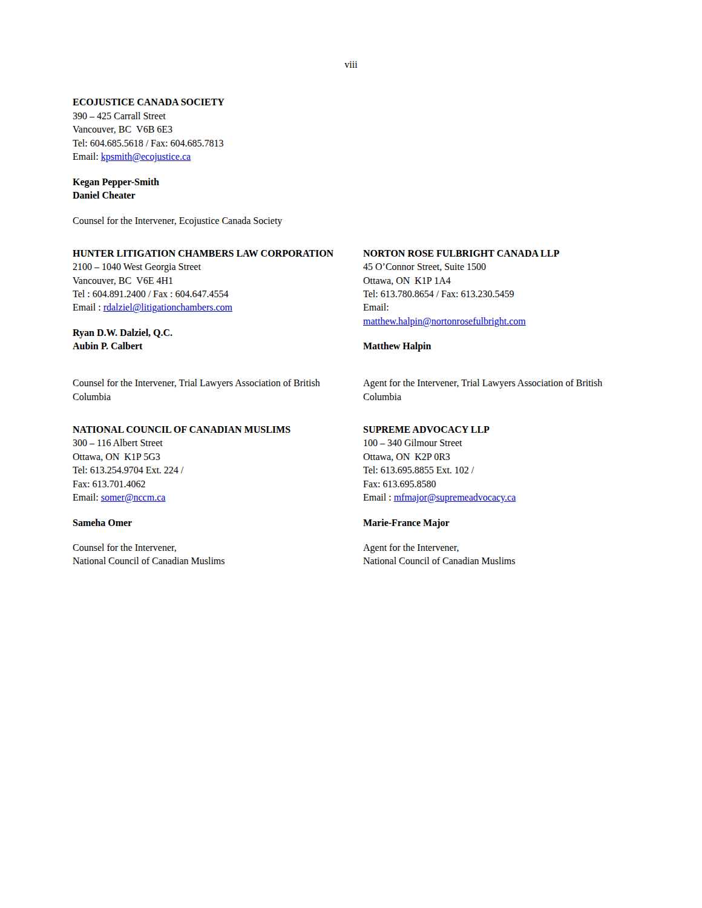viii
Ecojustice Canada Society
390 – 425 Carrall Street
Vancouver, BC V6B 6E3
Tel: 604.685.5618 / Fax: 604.685.7813
Email: kpsmith@ecojustice.ca
Kegan Pepper-Smith
Daniel Cheater
Counsel for the Intervener, Ecojustice Canada Society
Hunter Litigation Chambers Law Corporation
2100 – 1040 West Georgia Street
Vancouver, BC V6E 4H1
Tel : 604.891.2400 / Fax : 604.647.4554
Email : rdalziel@litigationchambers.com
Ryan D.W. Dalziel, Q.C.
Aubin P. Calbert
Counsel for the Intervener, Trial Lawyers Association of British Columbia
Norton Rose Fulbright Canada LLP
45 O’Connor Street, Suite 1500
Ottawa, ON K1P 1A4
Tel: 613.780.8654 / Fax: 613.230.5459
Email:
matthew.halpin@nortonrosefulbright.com
Matthew Halpin
Agent for the Intervener, Trial Lawyers Association of British Columbia
National Council of Canadian Muslims
300 – 116 Albert Street
Ottawa, ON K1P 5G3
Tel: 613.254.9704 Ext. 224 /
Fax: 613.701.4062
Email: somer@nccm.ca
Sameha Omer
Counsel for the Intervener,
National Council of Canadian Muslims
Supreme Advocacy LLP
100 – 340 Gilmour Street
Ottawa, ON K2P 0R3
Tel: 613.695.8855 Ext. 102 /
Fax: 613.695.8580
Email : mfmajor@supremeadvocacy.ca
Marie-France Major
Agent for the Intervener,
National Council of Canadian Muslims